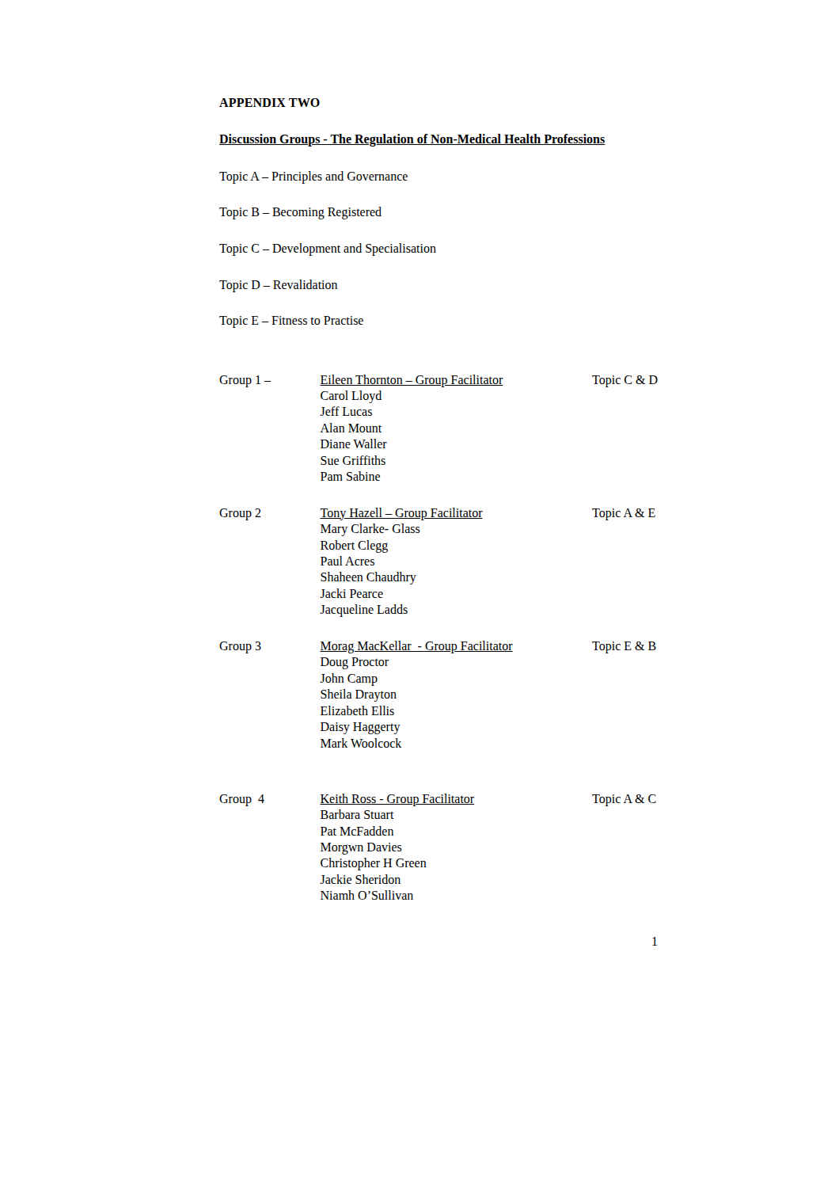APPENDIX TWO
Discussion Groups - The Regulation of Non-Medical Health Professions
Topic A – Principles and Governance
Topic B – Becoming Registered
Topic C – Development and Specialisation
Topic D – Revalidation
Topic E – Fitness to Practise
| Group 1 – | Eileen Thornton – Group Facilitator Carol Lloyd Jeff Lucas Alan Mount Diane Waller Sue Griffiths Pam Sabine | Topic C & D |
| Group 2 | Tony Hazell – Group Facilitator Mary Clarke- Glass Robert Clegg Paul Acres Shaheen Chaudhry Jacki Pearce Jacqueline Ladds | Topic A & E |
| Group 3 | Morag MacKellar - Group Facilitator Doug Proctor John Camp Sheila Drayton Elizabeth Ellis Daisy Haggerty Mark Woolcock | Topic E & B |
| Group 4 | Keith Ross - Group Facilitator Barbara Stuart Pat McFadden Morgwn Davies Christopher H Green Jackie Sheridon Niamh O’Sullivan | Topic A & C |
1